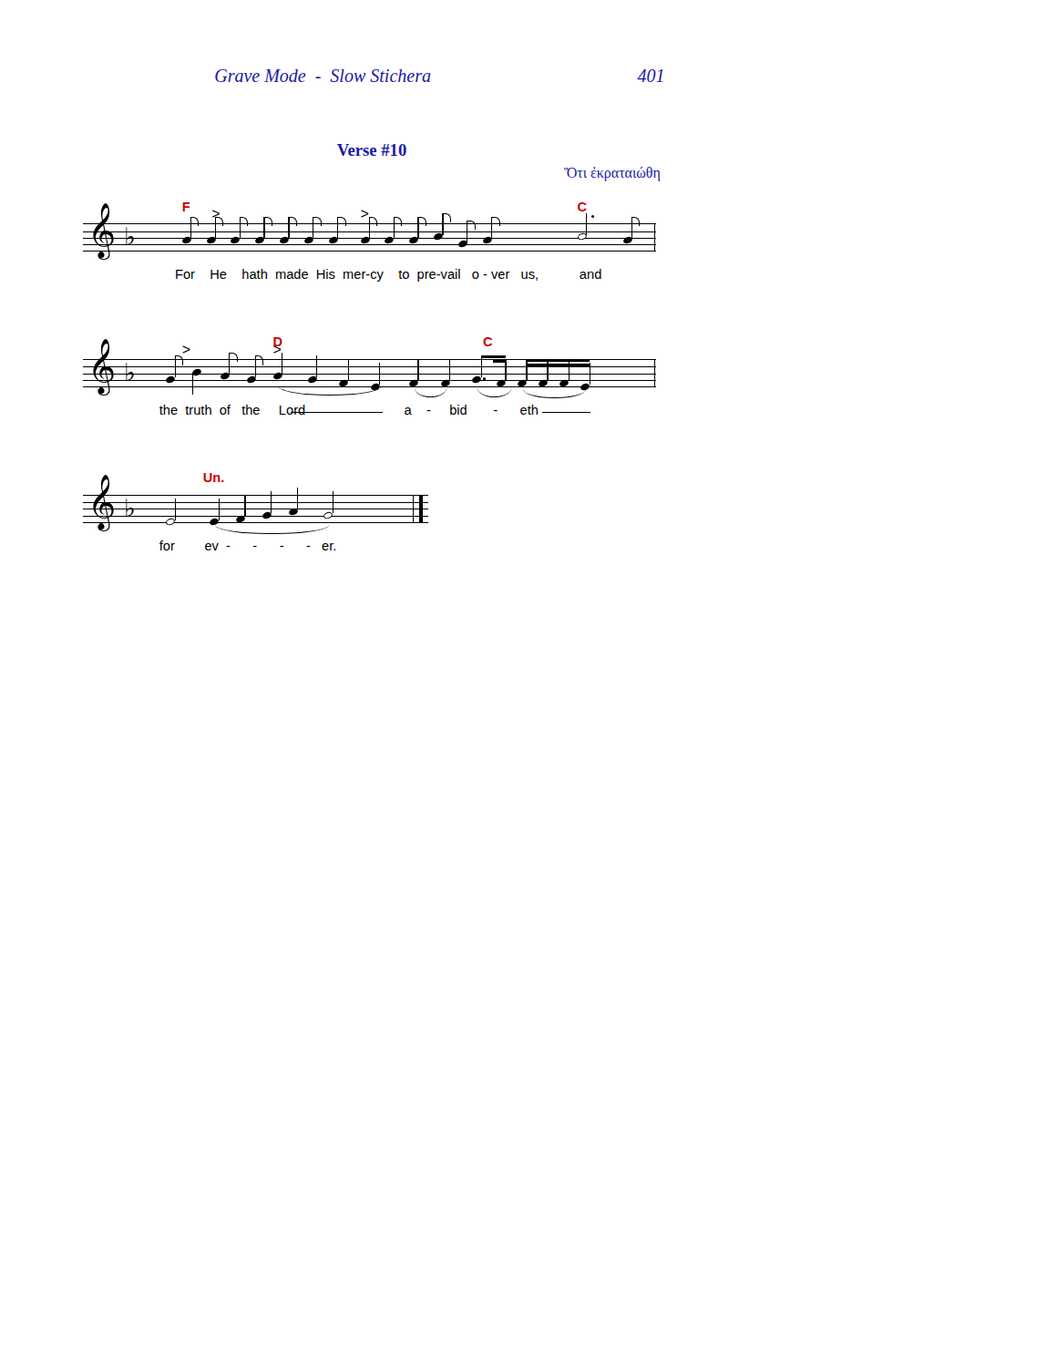Grave Mode - Slow Stichera
401
Verse #10
Ὅτι ἐκραταιώθη
𝄞
♭
F
C
>
>
For He hath made His mer‑cy to pre‑vail o - ver us, and
𝄞
♭
D
C
>
>
the truth of the Lord
a - bid - eth
𝄞
♭
Un.
for ev - - - - er.